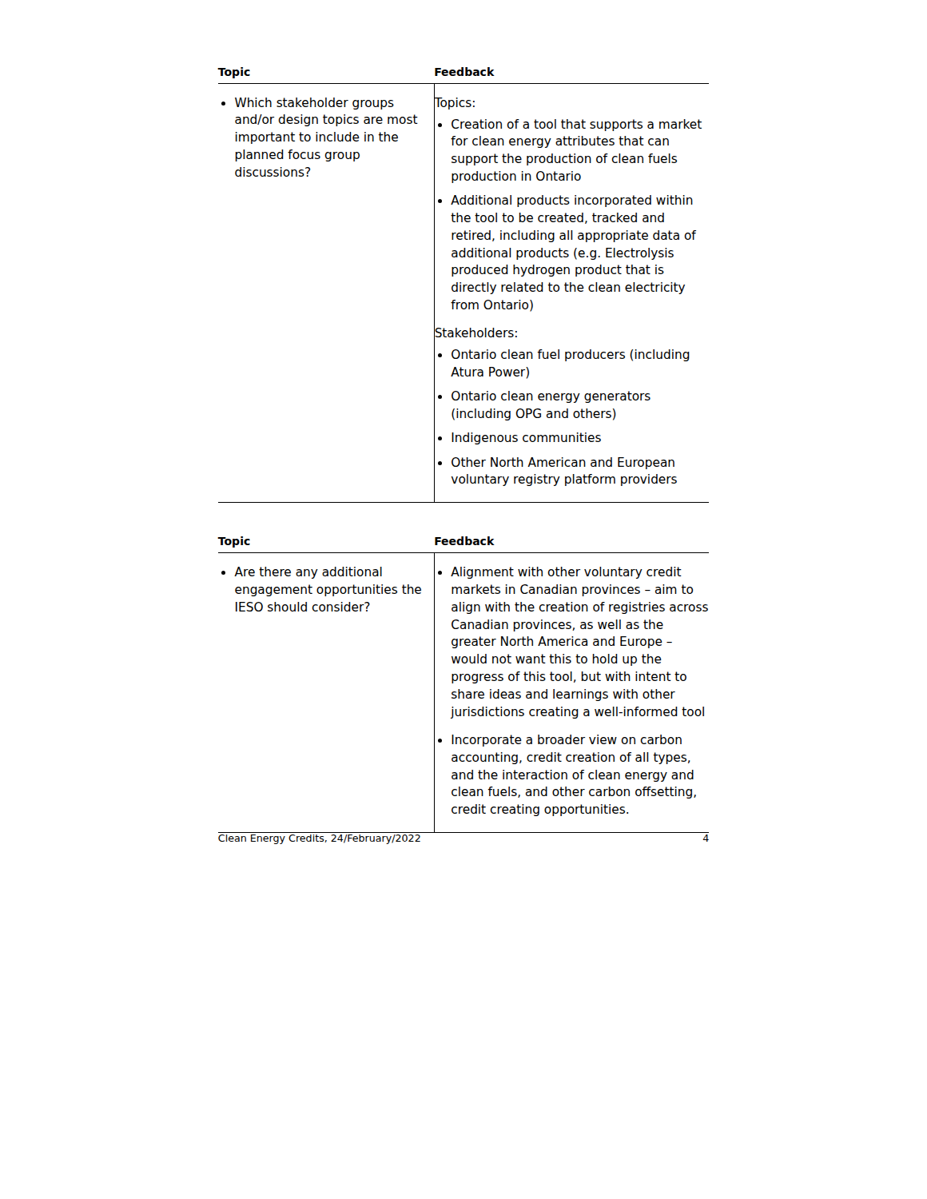| Topic | Feedback |
| --- | --- |
| Which stakeholder groups and/or design topics are most important to include in the planned focus group discussions? | Topics: Creation of a tool that supports a market for clean energy attributes that can support the production of clean fuels production in Ontario Additional products incorporated within the tool to be created, tracked and retired, including all appropriate data of additional products (e.g. Electrolysis produced hydrogen product that is directly related to the clean electricity from Ontario) Stakeholders: Ontario clean fuel producers (including Atura Power) Ontario clean energy generators (including OPG and others) Indigenous communities Other North American and European voluntary registry platform providers |
| Topic | Feedback |
| --- | --- |
| Are there any additional engagement opportunities the IESO should consider? | Alignment with other voluntary credit markets in Canadian provinces – aim to align with the creation of registries across Canadian provinces, as well as the greater North America and Europe – would not want this to hold up the progress of this tool, but with intent to share ideas and learnings with other jurisdictions creating a well-informed tool Incorporate a broader view on carbon accounting, credit creation of all types, and the interaction of clean energy and clean fuels, and other carbon offsetting, credit creating opportunities. |
Clean Energy Credits, 24/February/2022 4